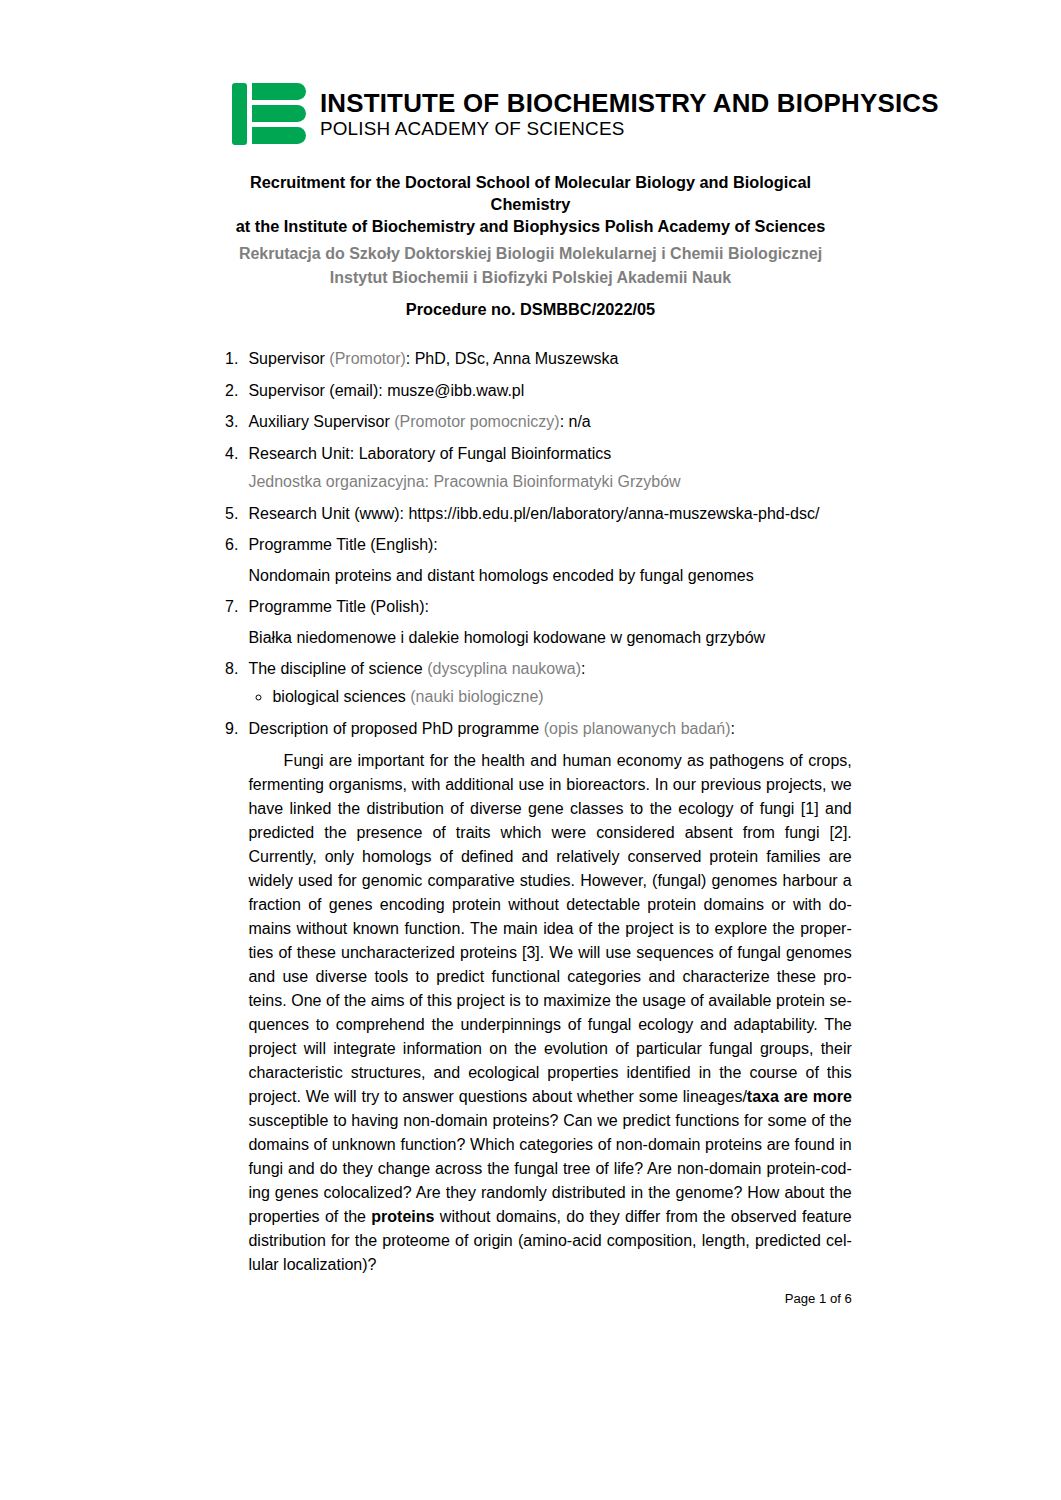INSTITUTE OF BIOCHEMISTRY AND BIOPHYSICS
POLISH ACADEMY OF SCIENCES
Recruitment for the Doctoral School of Molecular Biology and Biological Chemistry
at the Institute of Biochemistry and Biophysics Polish Academy of Sciences
Rekrutacja do Szkoły Doktorskiej Biologii Molekularnej i Chemii Biologicznej
Instytut Biochemii i Biofizyki Polskiej Akademii Nauk
Procedure no. DSMBBC/2022/05
Supervisor (Promotor): PhD, DSc, Anna Muszewska
Supervisor (email): musze@ibb.waw.pl
Auxiliary Supervisor (Promotor pomocniczy): n/a
Research Unit: Laboratory of Fungal Bioinformatics
Jednostka organizacyjna: Pracownia Bioinformatyki Grzybów
Research Unit (www): https://ibb.edu.pl/en/laboratory/anna-muszewska-phd-dsc/
Programme Title (English):
Nondomain proteins and distant homologs encoded by fungal genomes
Programme Title (Polish):
Białka niedomenowe i dalekie homologi kodowane w genomach grzybów
The discipline of science (dyscyplina naukowa):
biological sciences (nauki biologiczne)
Description of proposed PhD programme (opis planowanych badań):
Fungi are important for the health and human economy as pathogens of crops, fermenting organisms, with additional use in bioreactors. In our previous projects, we have linked the distribution of diverse gene classes to the ecology of fungi [1] and predicted the presence of traits which were considered absent from fungi [2]. Currently, only homologs of defined and relatively conserved protein families are widely used for genomic comparative studies. However, (fungal) genomes harbour a fraction of genes encoding protein without detectable protein domains or with domains without known function. The main idea of the project is to explore the properties of these uncharacterized proteins [3]. We will use sequences of fungal genomes and use diverse tools to predict functional categories and characterize these proteins. One of the aims of this project is to maximize the usage of available protein sequences to comprehend the underpinnings of fungal ecology and adaptability. The project will integrate information on the evolution of particular fungal groups, their characteristic structures, and ecological properties identified in the course of this project. We will try to answer questions about whether some lineages/taxa are more susceptible to having non-domain proteins? Can we predict functions for some of the domains of unknown function? Which categories of non-domain proteins are found in fungi and do they change across the fungal tree of life? Are non-domain protein-coding genes colocalized? Are they randomly distributed in the genome? How about the properties of the proteins without domains, do they differ from the observed feature distribution for the proteome of origin (amino-acid composition, length, predicted cellular localization)?
Page 1 of 6